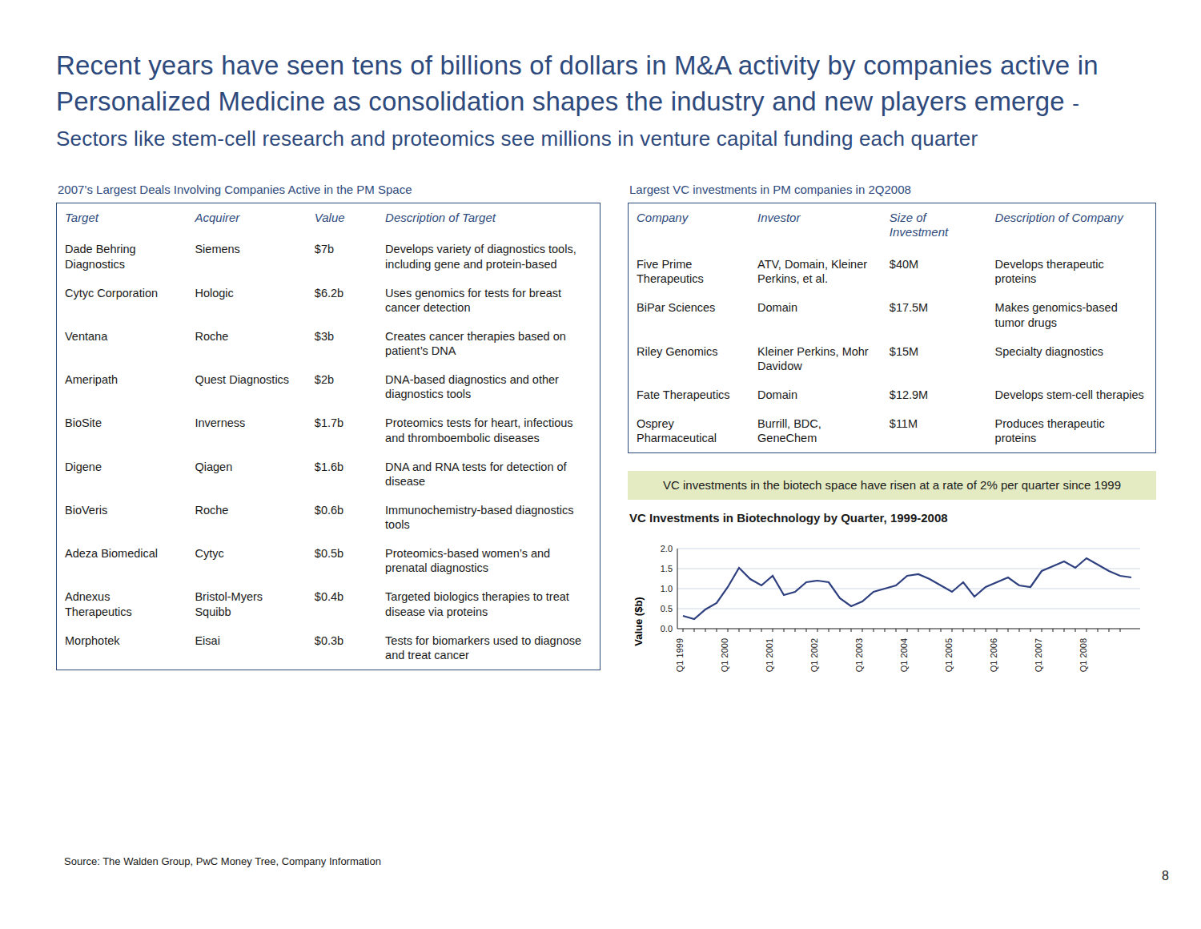Recent years have seen tens of billions of dollars in M&A activity by companies active in Personalized Medicine as consolidation shapes the industry and new players emerge - Sectors like stem-cell research and proteomics see millions in venture capital funding each quarter
2007’s Largest Deals Involving Companies Active in the PM Space
| Target | Acquirer | Value | Description of Target |
| --- | --- | --- | --- |
| Dade Behring Diagnostics | Siemens | $7b | Develops variety of diagnostics tools, including gene and protein-based |
| Cytyc Corporation | Hologic | $6.2b | Uses genomics for tests for breast cancer detection |
| Ventana | Roche | $3b | Creates cancer therapies based on patient’s DNA |
| Ameripath | Quest Diagnostics | $2b | DNA-based diagnostics and other diagnostics tools |
| BioSite | Inverness | $1.7b | Proteomics tests for heart, infectious and thromboembolic diseases |
| Digene | Qiagen | $1.6b | DNA and RNA tests for detection of disease |
| BioVeris | Roche | $0.6b | Immunochemistry-based diagnostics tools |
| Adeza Biomedical | Cytyc | $0.5b | Proteomics-based women’s and prenatal diagnostics |
| Adnexus Therapeutics | Bristol-Myers Squibb | $0.4b | Targeted biologics therapies to treat disease via proteins |
| Morphotek | Eisai | $0.3b | Tests for biomarkers used to diagnose and treat cancer |
Largest VC investments in PM companies in 2Q2008
| Company | Investor | Size of Investment | Description of Company |
| --- | --- | --- | --- |
| Five Prime Therapeutics | ATV, Domain, Kleiner Perkins, et al. | $40M | Develops therapeutic proteins |
| BiPar Sciences | Domain | $17.5M | Makes genomics-based tumor drugs |
| Riley Genomics | Kleiner Perkins, Mohr Davidow | $15M | Specialty diagnostics |
| Fate Therapeutics | Domain | $12.9M | Develops stem-cell therapies |
| Osprey Pharmaceutical | Burrill, BDC, GeneChem | $11M | Produces therapeutic proteins |
VC investments in the biotech space have risen at a rate of 2% per quarter since 1999
VC Investments in Biotechnology by Quarter, 1999-2008
Value ($b) 2.0 1.5 1.0 0.5 0.0 Q1 1999 Q1 2000 Q1 2001 Q1 2002 Q1 2003 Q1 2004 Q1 2005 Q1 2006 Q1 2007 Q1 2008
Source: The Walden Group, PwC Money Tree, Company Information
8